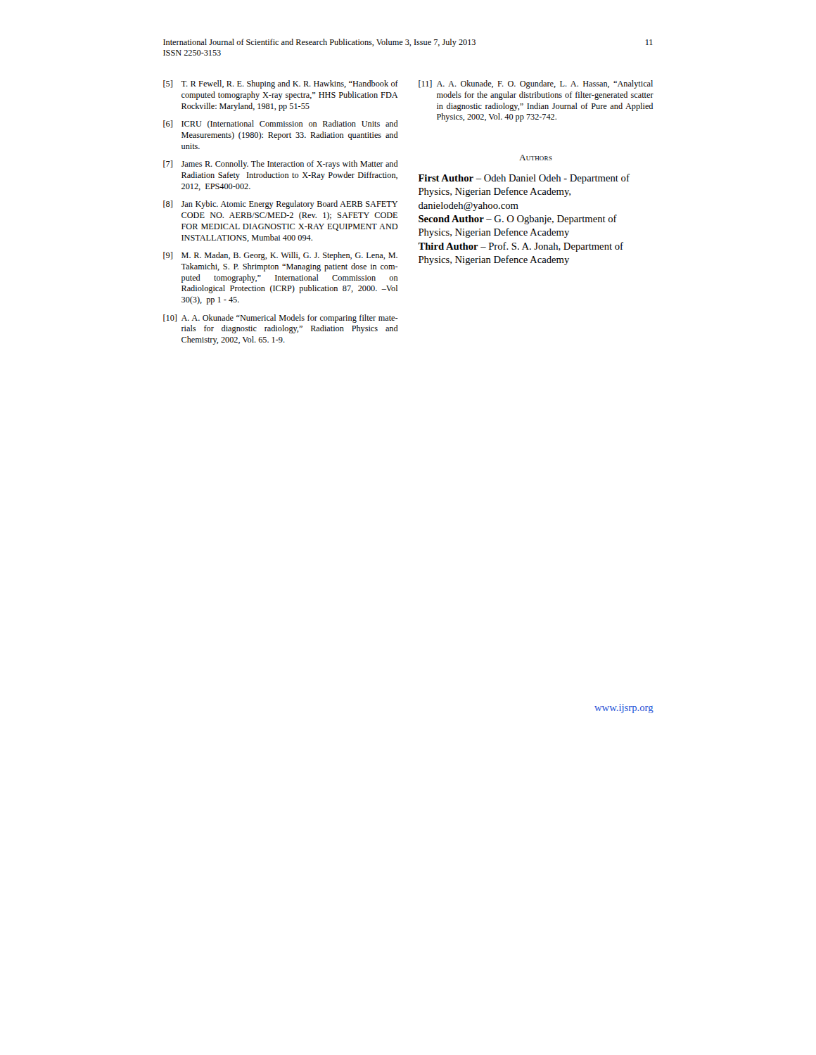International Journal of Scientific and Research Publications, Volume 3, Issue 7, July 2013
ISSN 2250-3153
11
[5] T. R Fewell, R. E. Shuping and K. R. Hawkins, “Handbook of computed tomography X-ray spectra,” HHS Publication FDA Rockville: Maryland, 1981, pp 51-55
[6] ICRU (International Commission on Radiation Units and Measurements) (1980): Report 33. Radiation quantities and units.
[7] James R. Connolly. The Interaction of X-rays with Matter and Radiation Safety Introduction to X-Ray Powder Diffraction, 2012, EPS400-002.
[8] Jan Kybic. Atomic Energy Regulatory Board AERB SAFETY CODE NO. AERB/SC/MED-2 (Rev. 1); SAFETY CODE FOR MEDICAL DIAGNOSTIC X-RAY EQUIPMENT AND INSTALLATIONS, Mumbai 400 094.
[9] M. R. Madan, B. Georg, K. Willi, G. J. Stephen, G. Lena, M. Takamichi, S. P. Shrimpton “Managing patient dose in computed tomography,” International Commission on Radiological Protection (ICRP) publication 87, 2000. –Vol 30(3), pp 1 - 45.
[10] A. A. Okunade “Numerical Models for comparing filter materials for diagnostic radiology,” Radiation Physics and Chemistry, 2002, Vol. 65. 1-9.
[11] A. A. Okunade, F. O. Ogundare, L. A. Hassan, “Analytical models for the angular distributions of filter-generated scatter in diagnostic radiology,” Indian Journal of Pure and Applied Physics, 2002, Vol. 40 pp 732-742.
Authors
First Author – Odeh Daniel Odeh - Department of Physics, Nigerian Defence Academy, danielodeh@yahoo.com
Second Author – G. O Ogbanje, Department of Physics, Nigerian Defence Academy
Third Author – Prof. S. A. Jonah, Department of Physics, Nigerian Defence Academy
www.ijsrp.org